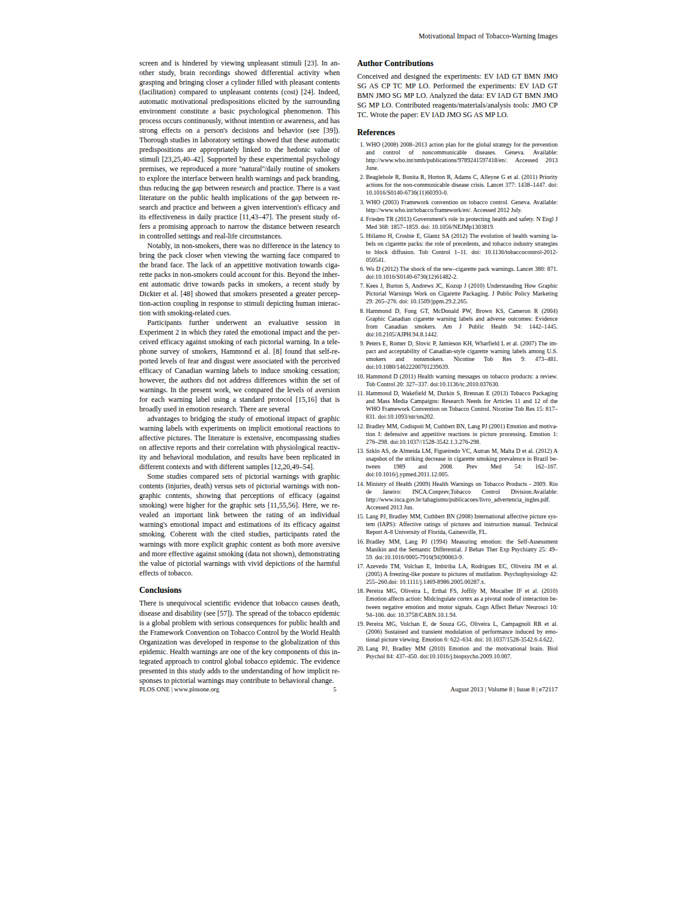Motivational Impact of Tobacco-Warning Images
screen and is hindered by viewing unpleasant stimuli [23]. In another study, brain recordings showed differential activity when grasping and bringing closer a cylinder filled with pleasant contents (facilitation) compared to unpleasant contents (cost) [24]. Indeed, automatic motivational predispositions elicited by the surrounding environment constitute a basic psychological phenomenon. This process occurs continuously, without intention or awareness, and has strong effects on a person's decisions and behavior (see [39]). Thorough studies in laboratory settings showed that these automatic predispositions are appropriately linked to the hedonic value of stimuli [23,25,40–42]. Supported by these experimental psychology premises, we reproduced a more ''natural''/daily routine of smokers to explore the interface between health warnings and pack branding, thus reducing the gap between research and practice. There is a vast literature on the public health implications of the gap between research and practice and between a given intervention's efficacy and its effectiveness in daily practice [11,43–47]. The present study offers a promising approach to narrow the distance between research in controlled settings and real-life circumstances.
Notably, in non-smokers, there was no difference in the latency to bring the pack closer when viewing the warning face compared to the brand face. The lack of an appetitive motivation towards cigarette packs in non-smokers could account for this. Beyond the inherent automatic drive towards packs in smokers, a recent study by Dickter et al. [48] showed that smokers presented a greater perception-action coupling in response to stimuli depicting human interaction with smoking-related cues.
Participants further underwent an evaluative session in Experiment 2 in which they rated the emotional impact and the perceived efficacy against smoking of each pictorial warning. In a telephone survey of smokers, Hammond et al. [8] found that self-reported levels of fear and disgust were associated with the perceived efficacy of Canadian warning labels to induce smoking cessation; however, the authors did not address differences within the set of warnings. In the present work, we compared the levels of aversion for each warning label using a standard protocol [15,16] that is broadly used in emotion research. There are several
advantages to bridging the study of emotional impact of graphic warning labels with experiments on implicit emotional reactions to affective pictures. The literature is extensive, encompassing studies on affective reports and their correlation with physiological reactivity and behavioral modulation, and results have been replicated in different contexts and with different samples [12,20,49–54].
Some studies compared sets of pictorial warnings with graphic contents (injuries, death) versus sets of pictorial warnings with non-graphic contents, showing that perceptions of efficacy (against smoking) were higher for the graphic sets [11,55,56]. Here, we revealed an important link between the rating of an individual warning's emotional impact and estimations of its efficacy against smoking. Coherent with the cited studies, participants rated the warnings with more explicit graphic content as both more aversive and more effective against smoking (data not shown), demonstrating the value of pictorial warnings with vivid depictions of the harmful effects of tobacco.
Conclusions
There is unequivocal scientific evidence that tobacco causes death, disease and disability (see [57]). The spread of the tobacco epidemic is a global problem with serious consequences for public health and the Framework Convention on Tobacco Control by the World Health Organization was developed in response to the globalization of this epidemic. Health warnings are one of the key components of this integrated approach to control global tobacco epidemic. The evidence presented in this study adds to the understanding of how implicit responses to pictorial warnings may contribute to behavioral change.
Author Contributions
Conceived and designed the experiments: EV IAD GT BMN JMO SG AS CP TC MP LO. Performed the experiments: EV IAD GT BMN JMO SG MP LO. Analyzed the data: EV IAD GT BMN JMO SG MP LO. Contributed reagents/materials/analysis tools: JMO CP TC. Wrote the paper: EV IAD JMO SG AS MP LO.
References
WHO (2008) 2008–2013 action plan for the global strategy for the prevention and control of noncommunicable diseases. Geneva. Available: http://www.who.int/nmh/publications/9789241597418/en/. Accessed 2013 June.
Beaglehole R, Bonita R, Horton R, Adams C, Alleyne G et al. (2011) Priority actions for the non-communicable disease crisis. Lancet 377: 1438–1447. doi: 10.1016/S0140-6736(11)60393-0.
WHO (2003) Framework convention on tobacco control. Geneva. Available: http://www.who.int/tobacco/framework/en/. Accessed 2012 July.
Frieden TR (2013) Government's role in protecting health and safety. N Engl J Med 368: 1857–1859. doi: 10.1056/NEJMp1303819.
Hiilamo H, Crosbie E, Glantz SA (2012) The evolution of health warning labels on cigarette packs: the role of precedents, and tobacco industry strategies to block diffusion. Tob Control 1–11. doi: 10.1136/tobaccocontrol-2012-050541.
Wu D (2012) The shock of the new–cigarette pack warnings. Lancet 380: 871. doi:10.1016/S0140-6736(12)61482-2.
Kees J, Burton S, Andrews JC, Kozup J (2010) Understanding How Graphic Pictorial Warnings Work on Cigarette Packaging. J Public Policy Marketing 29: 265–276. doi: 10.1509/jppm.29.2.265.
Hammond D, Fong GT, McDonald PW, Brown KS, Cameron R (2004) Graphic Canadian cigarette warning labels and adverse outcomes: Evidence from Canadian smokers. Am J Public Health 94: 1442–1445. doi:10.2105/AJPH.94.8.1442.
Peters E, Romer D, Slovic P, Jamieson KH, Wharfield L et al. (2007) The impact and acceptability of Canadian-style cigarette warning labels among U.S. smokers and nonsmokers. Nicotine Tob Res 9: 473–481. doi:10.1080/14622200701239639.
Hammond D (2011) Health warning messages on tobacco products: a review. Tob Control 20: 327–337. doi:10.1136/tc.2010.037630.
Hammond D, Wakefield M, Durkin S, Brennan E (2013) Tobacco Packaging and Mass Media Campaigns: Research Needs for Articles 11 and 12 of the WHO Framework Convention on Tobacco Control. Nicotine Tob Res 15: 817–831. doi:10.1093/ntr/nts202.
Bradley MM, Codispoti M, Cuthbert BN, Lang PJ (2001) Emotion and motivation I: defensive and appetitive reactions in picture processing. Emotion 1: 276–298. doi:10.1037//1528-3542.1.3.276-298.
Szklo AS, de Almeida LM, Figueiredo VC, Autran M, Malta D et al. (2012) A snapshot of the striking decrease in cigarette smoking prevalence in Brazil between 1989 and 2008. Prev Med 54: 162–167. doi:10.1016/j.ypmed.2011.12.005.
Ministry of Health (2009) Health Warnings on Tobacco Products - 2009. Rio de Janeiro: INCA.Conprev,Tobacco Control Division.Available: http://www.inca.gov.br/tabagismo/publicacoes/livro_advertencia_ingles.pdf. Accessed 2013 Jun.
Lang PJ, Bradley MM, Cuthbert BN (2008) International affective picture system (IAPS): Affective ratings of pictures and instruction manual. Technical Report A-8 University of Florida, Gainesville, FL.
Bradley MM, Lang PJ (1994) Measuring emotion: the Self-Assessment Manikin and the Semantic Differential. J Behav Ther Exp Psychiatry 25: 49–59. doi:10.1016/0005-7916(94)90063-9.
Azevedo TM, Volchan E, Imbiriba LA, Rodrigues EC, Oliveira JM et al. (2005) A freezing-like posture to pictures of mutilation. Psychophysiology 42: 255–260.doi: 10.1111/j.1469-8986.2005.00287.x.
Pereira MG, Oliveira L, Erthal FS, Joffily M, Mocaiber IF et al. (2010) Emotion affects action: Midcingulate cortex as a pivotal node of interaction between negative emotion and motor signals. Cogn Affect Behav Neurosci 10: 94–106. doi: 10.3758/CABN.10.1.94.
Pereira MG, Volchan E, de Souza GG, Oliveira L, Campagnoli RR et al. (2006) Sustained and transient modulation of performance induced by emotional picture viewing. Emotion 6: 622–634. doi: 10.1037/1528-3542.6.4.622.
Lang PJ, Bradley MM (2010) Emotion and the motivational brain. Biol Psychol 84: 437–450. doi:10.1016/j.biopsycho.2009.10.007.
PLOS ONE | www.plosone.org
5
August 2013 | Volume 8 | Issue 8 | e72117